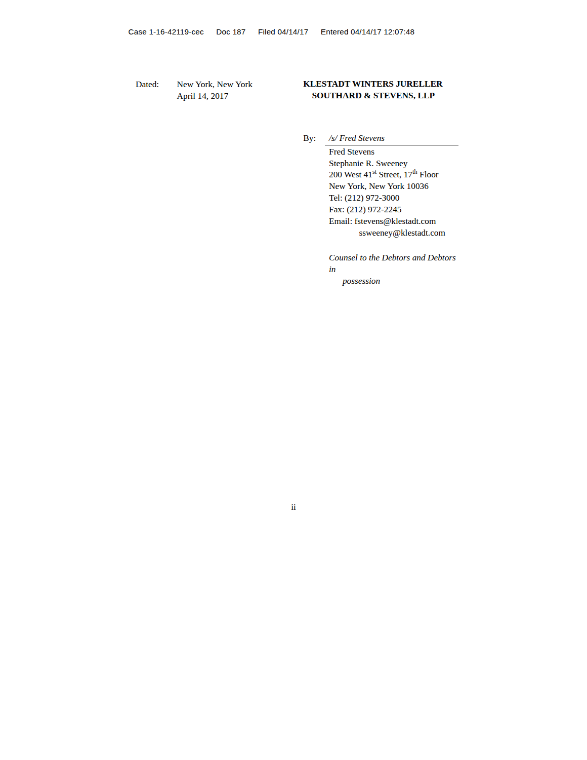Case 1-16-42119-cec Doc 187 Filed 04/14/17 Entered 04/14/17 12:07:48
| Dated: | New York, New York | KLESTADT WINTERS JURELLER SOUTHARD & STEVENS, LLP |
| | April 14, 2017 |
By:
/s/ Fred Stevens
Fred Stevens
Stephanie R. Sweeney
200 West 41st Street, 17th Floor
New York, New York 10036
Tel: (212) 972-3000
Fax: (212) 972-2245
Email: fstevens@klestadt.com ssweeney@klestadt.com
Counsel to the Debtors and Debtors in possession
ii